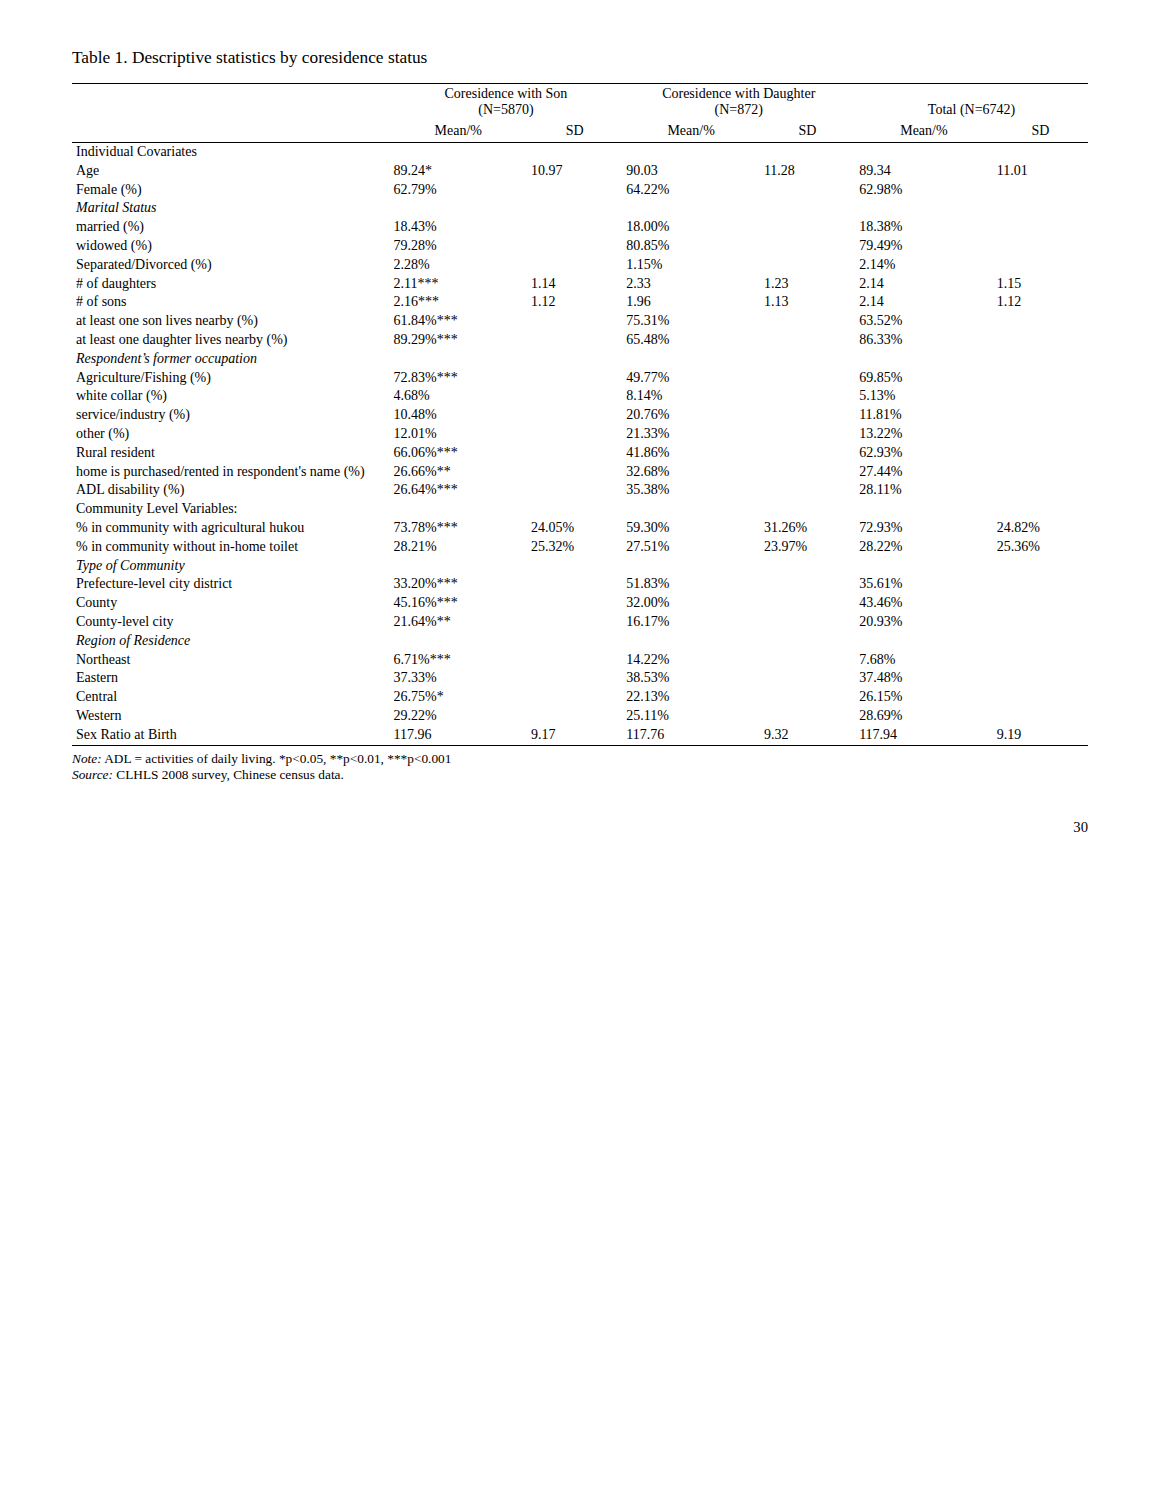Table 1. Descriptive statistics by coresidence status
| | Coresidence with Son (N=5870) | Coresidence with Daughter (N=872) | Total (N=6742) |
| --- | --- | --- | --- |
| | Mean/% | SD | Mean/% | SD | Mean/% | SD |
| Individual Covariates | | | | | | |
| Age | 89.24* | 10.97 | 90.03 | 11.28 | 89.34 | 11.01 |
| Female (%) | 62.79% | | 64.22% | | 62.98% | |
| Marital Status | | | | | | |
| married (%) | 18.43% | | 18.00% | | 18.38% | |
| widowed (%) | 79.28% | | 80.85% | | 79.49% | |
| Separated/Divorced (%) | 2.28% | | 1.15% | | 2.14% | |
| # of daughters | 2.11*** | 1.14 | 2.33 | 1.23 | 2.14 | 1.15 |
| # of sons | 2.16*** | 1.12 | 1.96 | 1.13 | 2.14 | 1.12 |
| at least one son lives nearby (%) | 61.84%*** | | 75.31% | | 63.52% | |
| at least one daughter lives nearby (%) | 89.29%*** | | 65.48% | | 86.33% | |
| Respondent’s former occupation | | | | | | |
| Agriculture/Fishing (%) | 72.83%*** | | 49.77% | | 69.85% | |
| white collar (%) | 4.68% | | 8.14% | | 5.13% | |
| service/industry (%) | 10.48% | | 20.76% | | 11.81% | |
| other (%) | 12.01% | | 21.33% | | 13.22% | |
| Rural resident | 66.06%*** | | 41.86% | | 62.93% | |
| home is purchased/rented in respondent's name (%) | 26.66%** | | 32.68% | | 27.44% | |
| ADL disability (%) | 26.64%*** | | 35.38% | | 28.11% | |
| Community Level Variables: | | | | | | |
| % in community with agricultural hukou | 73.78%*** | 24.05% | 59.30% | 31.26% | 72.93% | 24.82% |
| % in community without in-home toilet | 28.21% | 25.32% | 27.51% | 23.97% | 28.22% | 25.36% |
| Type of Community | | | | | | |
| Prefecture-level city district | 33.20%*** | | 51.83% | | 35.61% | |
| County | 45.16%*** | | 32.00% | | 43.46% | |
| County-level city | 21.64%** | | 16.17% | | 20.93% | |
| Region of Residence | | | | | | |
| Northeast | 6.71%*** | | 14.22% | | 7.68% | |
| Eastern | 37.33% | | 38.53% | | 37.48% | |
| Central | 26.75%* | | 22.13% | | 26.15% | |
| Western | 29.22% | | 25.11% | | 28.69% | |
| Sex Ratio at Birth | 117.96 | 9.17 | 117.76 | 9.32 | 117.94 | 9.19 |
Note: ADL = activities of daily living. *p<0.05, **p<0.01, ***p<0.001
Source: CLHLS 2008 survey, Chinese census data.
30